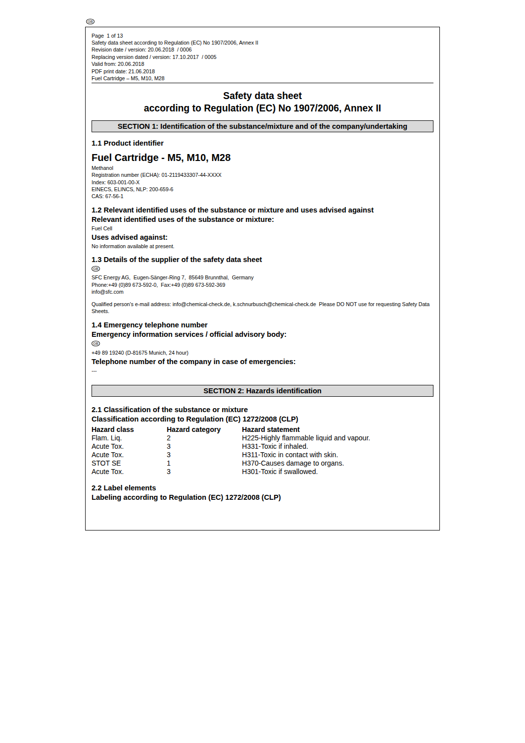GB
Page 1 of 13
Safety data sheet according to Regulation (EC) No 1907/2006, Annex II
Revision date / version: 20.06.2018 / 0006
Replacing version dated / version: 17.10.2017 / 0005
Valid from: 20.06.2018
PDF print date: 21.06.2018
Fuel Cartridge – M5, M10, M28
Safety data sheet
according to Regulation (EC) No 1907/2006, Annex II
SECTION 1: Identification of the substance/mixture and of the company/undertaking
1.1 Product identifier
Fuel Cartridge - M5, M10, M28
Methanol
Registration number (ECHA): 01-2119433307-44-XXXX
Index: 603-001-00-X
EINECS, ELINCS, NLP: 200-659-6
CAS: 67-56-1
1.2 Relevant identified uses of the substance or mixture and uses advised against
Relevant identified uses of the substance or mixture:
Fuel Cell
Uses advised against:
No information available at present.
1.3 Details of the supplier of the safety data sheet
GB
SFC Energy AG, Eugen-Sänger-Ring 7, 85649 Brunnthal, Germany
Phone:+49 (0)89 673-592-0, Fax:+49 (0)89 673-592-369
info@sfc.com
Qualified person's e-mail address: info@chemical-check.de, k.schnurbusch@chemical-check.de Please DO NOT use for requesting Safety Data Sheets.
1.4 Emergency telephone number
Emergency information services / official advisory body:
GB
+49 89 19240 (D-81675 Munich, 24 hour)
Telephone number of the company in case of emergencies:
---
SECTION 2: Hazards identification
2.1 Classification of the substance or mixture
Classification according to Regulation (EC) 1272/2008 (CLP)
| Hazard class | Hazard category | Hazard statement |
| --- | --- | --- |
| Flam. Liq. | 2 | H225-Highly flammable liquid and vapour. |
| Acute Tox. | 3 | H331-Toxic if inhaled. |
| Acute Tox. | 3 | H311-Toxic in contact with skin. |
| STOT SE | 1 | H370-Causes damage to organs. |
| Acute Tox. | 3 | H301-Toxic if swallowed. |
2.2 Label elements
Labeling according to Regulation (EC) 1272/2008 (CLP)